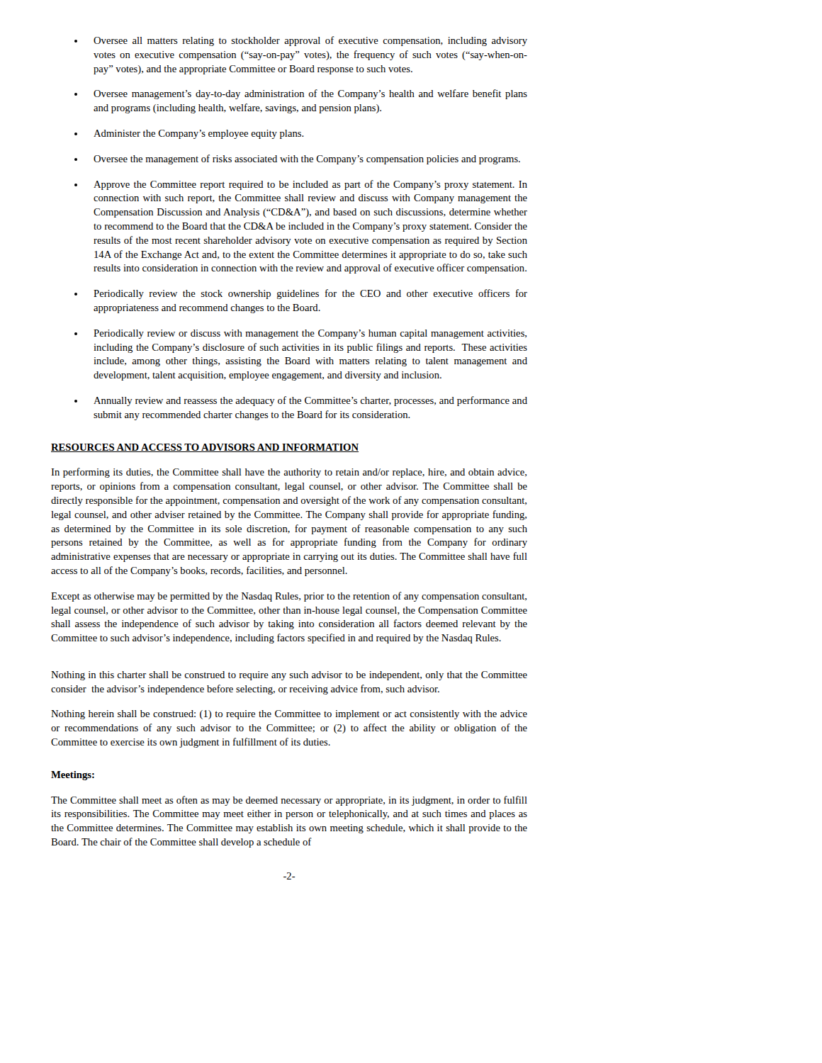Oversee all matters relating to stockholder approval of executive compensation, including advisory votes on executive compensation (“say-on-pay” votes), the frequency of such votes (“say-when-on-pay” votes), and the appropriate Committee or Board response to such votes.
Oversee management’s day-to-day administration of the Company’s health and welfare benefit plans and programs (including health, welfare, savings, and pension plans).
Administer the Company’s employee equity plans.
Oversee the management of risks associated with the Company’s compensation policies and programs.
Approve the Committee report required to be included as part of the Company’s proxy statement. In connection with such report, the Committee shall review and discuss with Company management the Compensation Discussion and Analysis (“CD&A”), and based on such discussions, determine whether to recommend to the Board that the CD&A be included in the Company’s proxy statement. Consider the results of the most recent shareholder advisory vote on executive compensation as required by Section 14A of the Exchange Act and, to the extent the Committee determines it appropriate to do so, take such results into consideration in connection with the review and approval of executive officer compensation.
Periodically review the stock ownership guidelines for the CEO and other executive officers for appropriateness and recommend changes to the Board.
Periodically review or discuss with management the Company’s human capital management activities, including the Company’s disclosure of such activities in its public filings and reports. These activities include, among other things, assisting the Board with matters relating to talent management and development, talent acquisition, employee engagement, and diversity and inclusion.
Annually review and reassess the adequacy of the Committee’s charter, processes, and performance and submit any recommended charter changes to the Board for its consideration.
Resources and Access to Advisors and Information
In performing its duties, the Committee shall have the authority to retain and/or replace, hire, and obtain advice, reports, or opinions from a compensation consultant, legal counsel, or other advisor. The Committee shall be directly responsible for the appointment, compensation and oversight of the work of any compensation consultant, legal counsel, and other adviser retained by the Committee. The Company shall provide for appropriate funding, as determined by the Committee in its sole discretion, for payment of reasonable compensation to any such persons retained by the Committee, as well as for appropriate funding from the Company for ordinary administrative expenses that are necessary or appropriate in carrying out its duties. The Committee shall have full access to all of the Company’s books, records, facilities, and personnel.
Except as otherwise may be permitted by the Nasdaq Rules, prior to the retention of any compensation consultant, legal counsel, or other advisor to the Committee, other than in-house legal counsel, the Compensation Committee shall assess the independence of such advisor by taking into consideration all factors deemed relevant by the Committee to such advisor’s independence, including factors specified in and required by the Nasdaq Rules.
Nothing in this charter shall be construed to require any such advisor to be independent, only that the Committee consider the advisor’s independence before selecting, or receiving advice from, such advisor.
Nothing herein shall be construed: (1) to require the Committee to implement or act consistently with the advice or recommendations of any such advisor to the Committee; or (2) to affect the ability or obligation of the Committee to exercise its own judgment in fulfillment of its duties.
Meetings:
The Committee shall meet as often as may be deemed necessary or appropriate, in its judgment, in order to fulfill its responsibilities. The Committee may meet either in person or telephonically, and at such times and places as the Committee determines. The Committee may establish its own meeting schedule, which it shall provide to the Board. The chair of the Committee shall develop a schedule of
-2-